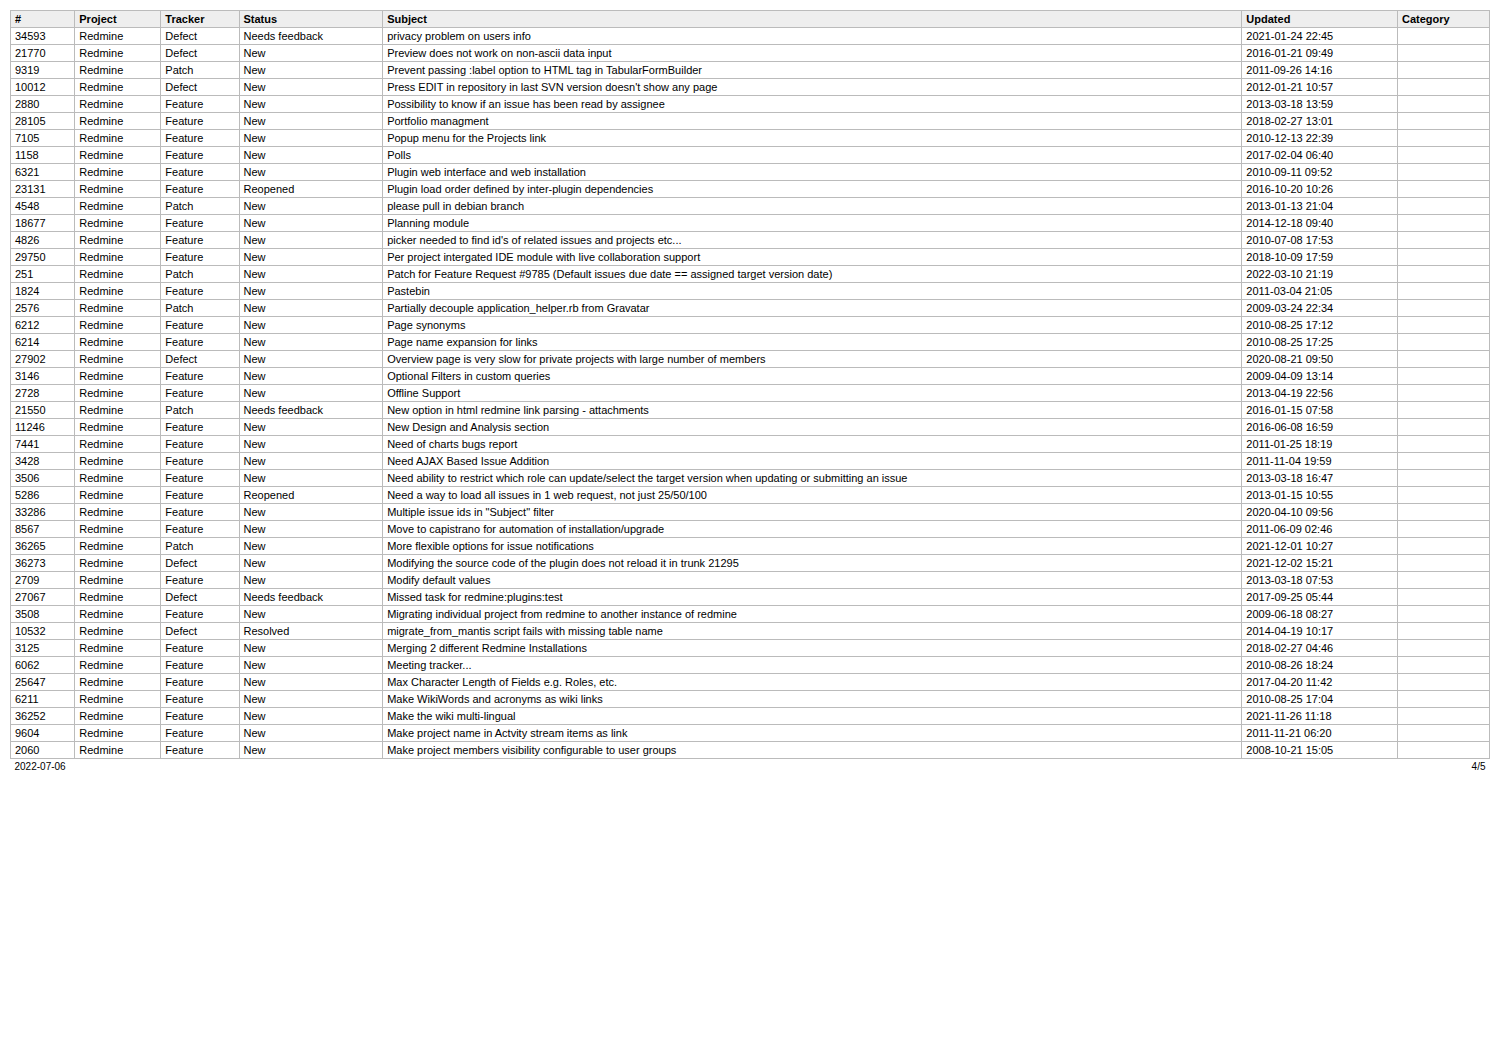| # | Project | Tracker | Status | Subject | Updated | Category |
| --- | --- | --- | --- | --- | --- | --- |
| 34593 | Redmine | Defect | Needs feedback | privacy problem on users info | 2021-01-24 22:45 | |
| 21770 | Redmine | Defect | New | Preview does not work on non-ascii data input | 2016-01-21 09:49 | |
| 9319 | Redmine | Patch | New | Prevent passing :label option to HTML tag in TabularFormBuilder | 2011-09-26 14:16 | |
| 10012 | Redmine | Defect | New | Press EDIT in repository in last SVN version doesn't show any page | 2012-01-21 10:57 | |
| 2880 | Redmine | Feature | New | Possibility to know if an issue has been read by assignee | 2013-03-18 13:59 | |
| 28105 | Redmine | Feature | New | Portfolio managment | 2018-02-27 13:01 | |
| 7105 | Redmine | Feature | New | Popup menu for the Projects link | 2010-12-13 22:39 | |
| 1158 | Redmine | Feature | New | Polls | 2017-02-04 06:40 | |
| 6321 | Redmine | Feature | New | Plugin web interface and web installation | 2010-09-11 09:52 | |
| 23131 | Redmine | Feature | Reopened | Plugin load order defined by inter-plugin dependencies | 2016-10-20 10:26 | |
| 4548 | Redmine | Patch | New | please pull in debian branch | 2013-01-13 21:04 | |
| 18677 | Redmine | Feature | New | Planning module | 2014-12-18 09:40 | |
| 4826 | Redmine | Feature | New | picker needed to find id's of related issues and projects etc... | 2010-07-08 17:53 | |
| 29750 | Redmine | Feature | New | Per project intergated IDE module with live collaboration support | 2018-10-09 17:59 | |
| 251 | Redmine | Patch | New | Patch for Feature Request #9785 (Default issues due date == assigned target version date) | 2022-03-10 21:19 | |
| 1824 | Redmine | Feature | New | Pastebin | 2011-03-04 21:05 | |
| 2576 | Redmine | Patch | New | Partially decouple application_helper.rb from Gravatar | 2009-03-24 22:34 | |
| 6212 | Redmine | Feature | New | Page synonyms | 2010-08-25 17:12 | |
| 6214 | Redmine | Feature | New | Page name expansion for links | 2010-08-25 17:25 | |
| 27902 | Redmine | Defect | New | Overview page is very slow for private projects with large number of members | 2020-08-21 09:50 | |
| 3146 | Redmine | Feature | New | Optional Filters in custom queries | 2009-04-09 13:14 | |
| 2728 | Redmine | Feature | New | Offline Support | 2013-04-19 22:56 | |
| 21550 | Redmine | Patch | Needs feedback | New option in html redmine link parsing - attachments | 2016-01-15 07:58 | |
| 11246 | Redmine | Feature | New | New Design and Analysis section | 2016-06-08 16:59 | |
| 7441 | Redmine | Feature | New | Need of charts bugs report | 2011-01-25 18:19 | |
| 3428 | Redmine | Feature | New | Need AJAX Based Issue Addition | 2011-11-04 19:59 | |
| 3506 | Redmine | Feature | New | Need ability to restrict which role can update/select the target version when updating or submitting an issue | 2013-03-18 16:47 | |
| 5286 | Redmine | Feature | Reopened | Need a way to load all issues in 1 web request, not just 25/50/100 | 2013-01-15 10:55 | |
| 33286 | Redmine | Feature | New | Multiple issue ids in "Subject" filter | 2020-04-10 09:56 | |
| 8567 | Redmine | Feature | New | Move to capistrano for automation of installation/upgrade | 2011-06-09 02:46 | |
| 36265 | Redmine | Patch | New | More flexible options for issue notifications | 2021-12-01 10:27 | |
| 36273 | Redmine | Defect | New | Modifying the source code of the plugin does not reload it in trunk 21295 | 2021-12-02 15:21 | |
| 2709 | Redmine | Feature | New | Modify default values | 2013-03-18 07:53 | |
| 27067 | Redmine | Defect | Needs feedback | Missed task for redmine:plugins:test | 2017-09-25 05:44 | |
| 3508 | Redmine | Feature | New | Migrating individual project from redmine to another instance of redmine | 2009-06-18 08:27 | |
| 10532 | Redmine | Defect | Resolved | migrate_from_mantis script fails with missing table name | 2014-04-19 10:17 | |
| 3125 | Redmine | Feature | New | Merging 2 different Redmine Installations | 2018-02-27 04:46 | |
| 6062 | Redmine | Feature | New | Meeting tracker... | 2010-08-26 18:24 | |
| 25647 | Redmine | Feature | New | Max Character Length of Fields e.g. Roles, etc. | 2017-04-20 11:42 | |
| 6211 | Redmine | Feature | New | Make WikiWords and acronyms as wiki links | 2010-08-25 17:04 | |
| 36252 | Redmine | Feature | New | Make the wiki multi-lingual | 2021-11-26 11:18 | |
| 9604 | Redmine | Feature | New | Make project name in Actvity stream items as link | 2011-11-21 06:20 | |
| 2060 | Redmine | Feature | New | Make project members visibility configurable to user groups | 2008-10-21 15:05 | |
| 2022-07-06 | | 4/5 |